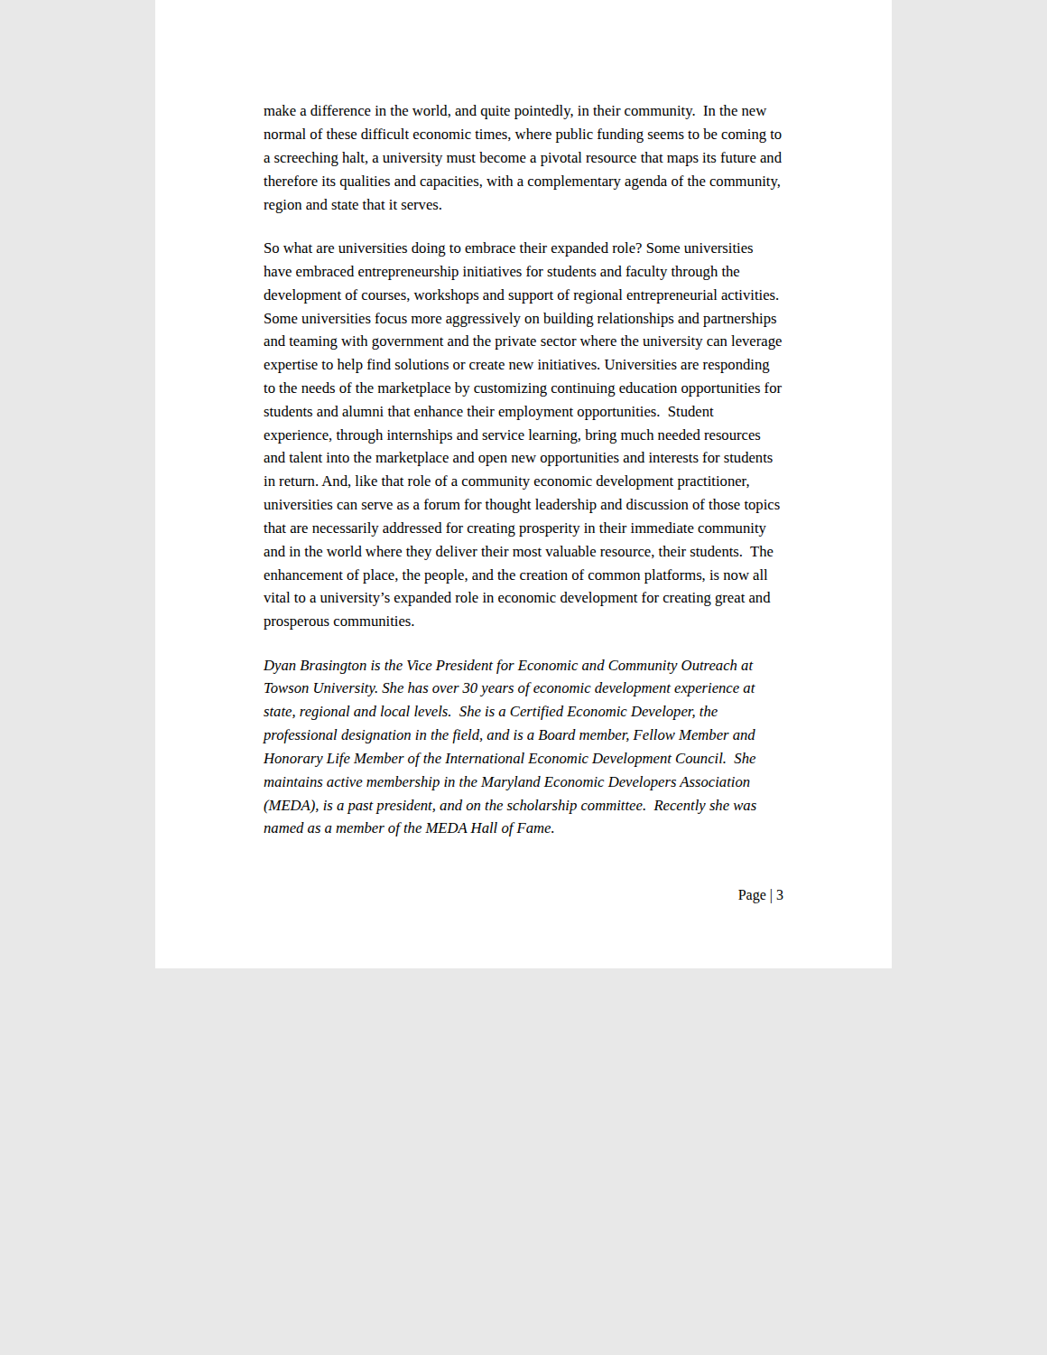make a difference in the world, and quite pointedly, in their community. In the new normal of these difficult economic times, where public funding seems to be coming to a screeching halt, a university must become a pivotal resource that maps its future and therefore its qualities and capacities, with a complementary agenda of the community, region and state that it serves.
So what are universities doing to embrace their expanded role? Some universities have embraced entrepreneurship initiatives for students and faculty through the development of courses, workshops and support of regional entrepreneurial activities. Some universities focus more aggressively on building relationships and partnerships and teaming with government and the private sector where the university can leverage expertise to help find solutions or create new initiatives. Universities are responding to the needs of the marketplace by customizing continuing education opportunities for students and alumni that enhance their employment opportunities. Student experience, through internships and service learning, bring much needed resources and talent into the marketplace and open new opportunities and interests for students in return. And, like that role of a community economic development practitioner, universities can serve as a forum for thought leadership and discussion of those topics that are necessarily addressed for creating prosperity in their immediate community and in the world where they deliver their most valuable resource, their students. The enhancement of place, the people, and the creation of common platforms, is now all vital to a university’s expanded role in economic development for creating great and prosperous communities.
Dyan Brasington is the Vice President for Economic and Community Outreach at Towson University. She has over 30 years of economic development experience at state, regional and local levels. She is a Certified Economic Developer, the professional designation in the field, and is a Board member, Fellow Member and Honorary Life Member of the International Economic Development Council. She maintains active membership in the Maryland Economic Developers Association (MEDA), is a past president, and on the scholarship committee. Recently she was named as a member of the MEDA Hall of Fame.
Page | 3